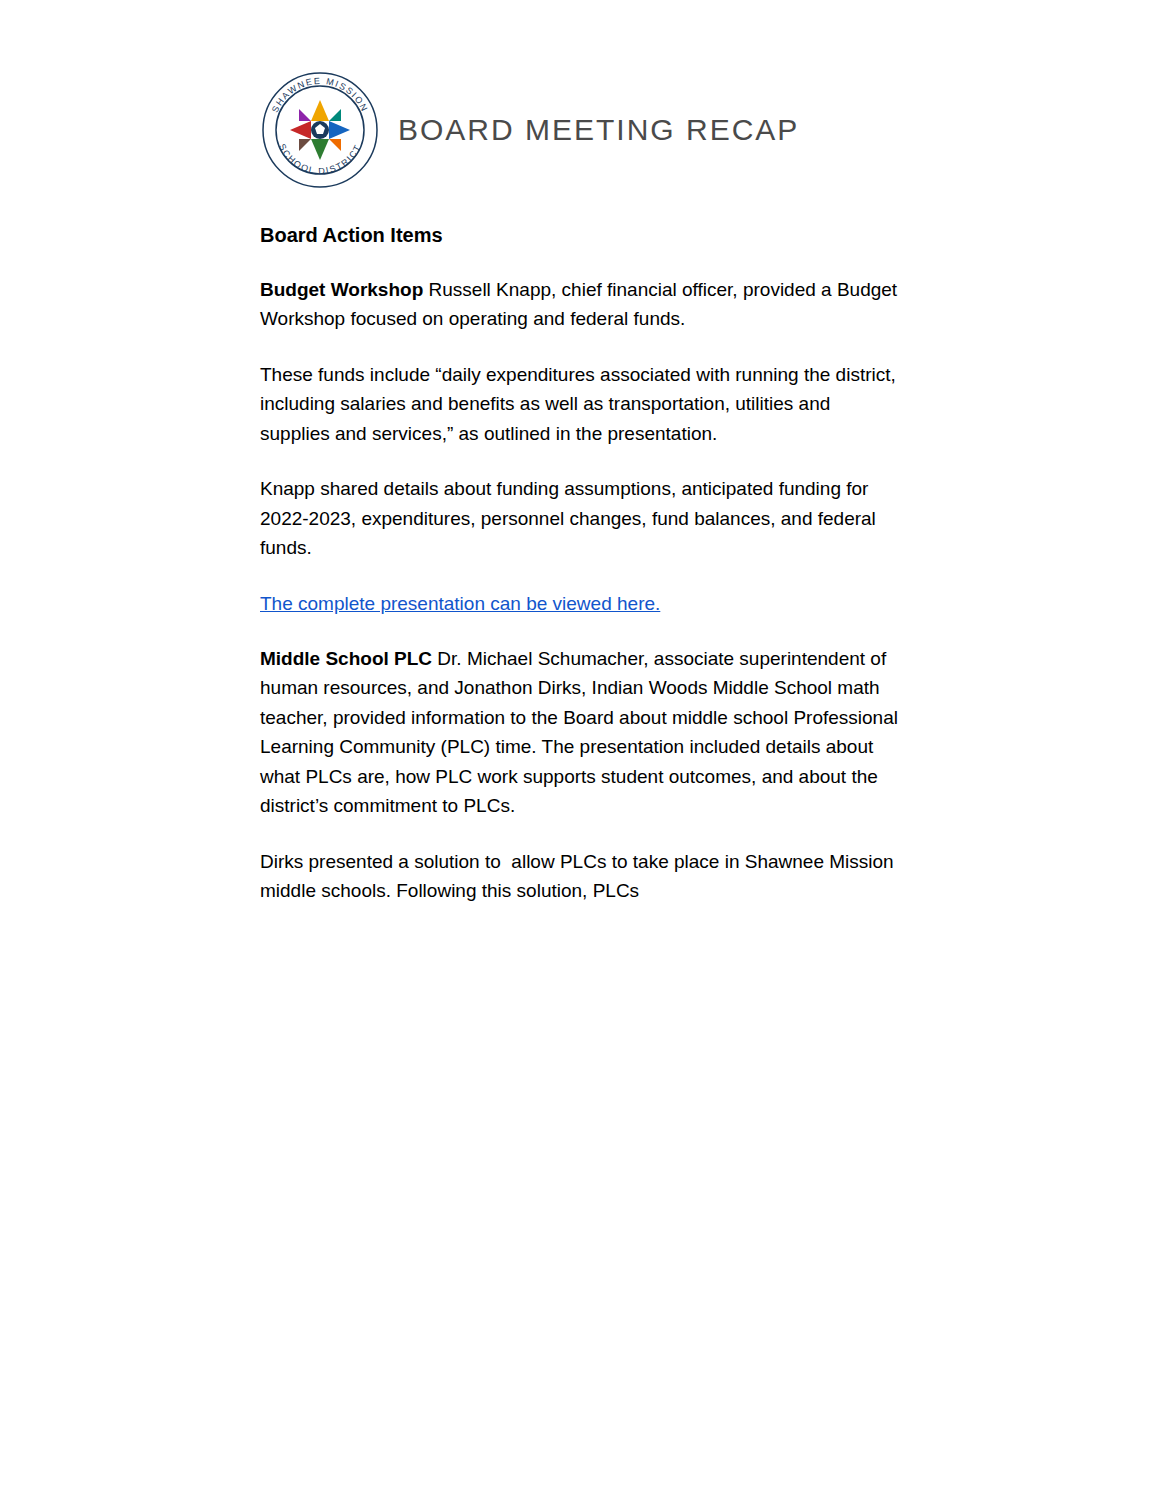SHAWNEE MISSION SCHOOL DISTRICT
BOARD MEETING RECAP
Board Action Items
Budget Workshop Russell Knapp, chief financial officer, provided a Budget Workshop focused on operating and federal funds.
These funds include “daily expenditures associated with running the district, including salaries and benefits as well as transportation, utilities and supplies and services,” as outlined in the presentation.
Knapp shared details about funding assumptions, anticipated funding for 2022-2023, expenditures, personnel changes, fund balances, and federal funds.
The complete presentation can be viewed here.
Middle School PLC Dr. Michael Schumacher, associate superintendent of human resources, and Jonathon Dirks, Indian Woods Middle School math teacher, provided information to the Board about middle school Professional Learning Community (PLC) time. The presentation included details about what PLCs are, how PLC work supports student outcomes, and about the district’s commitment to PLCs.
Dirks presented a solution to allow PLCs to take place in Shawnee Mission middle schools. Following this solution, PLCs